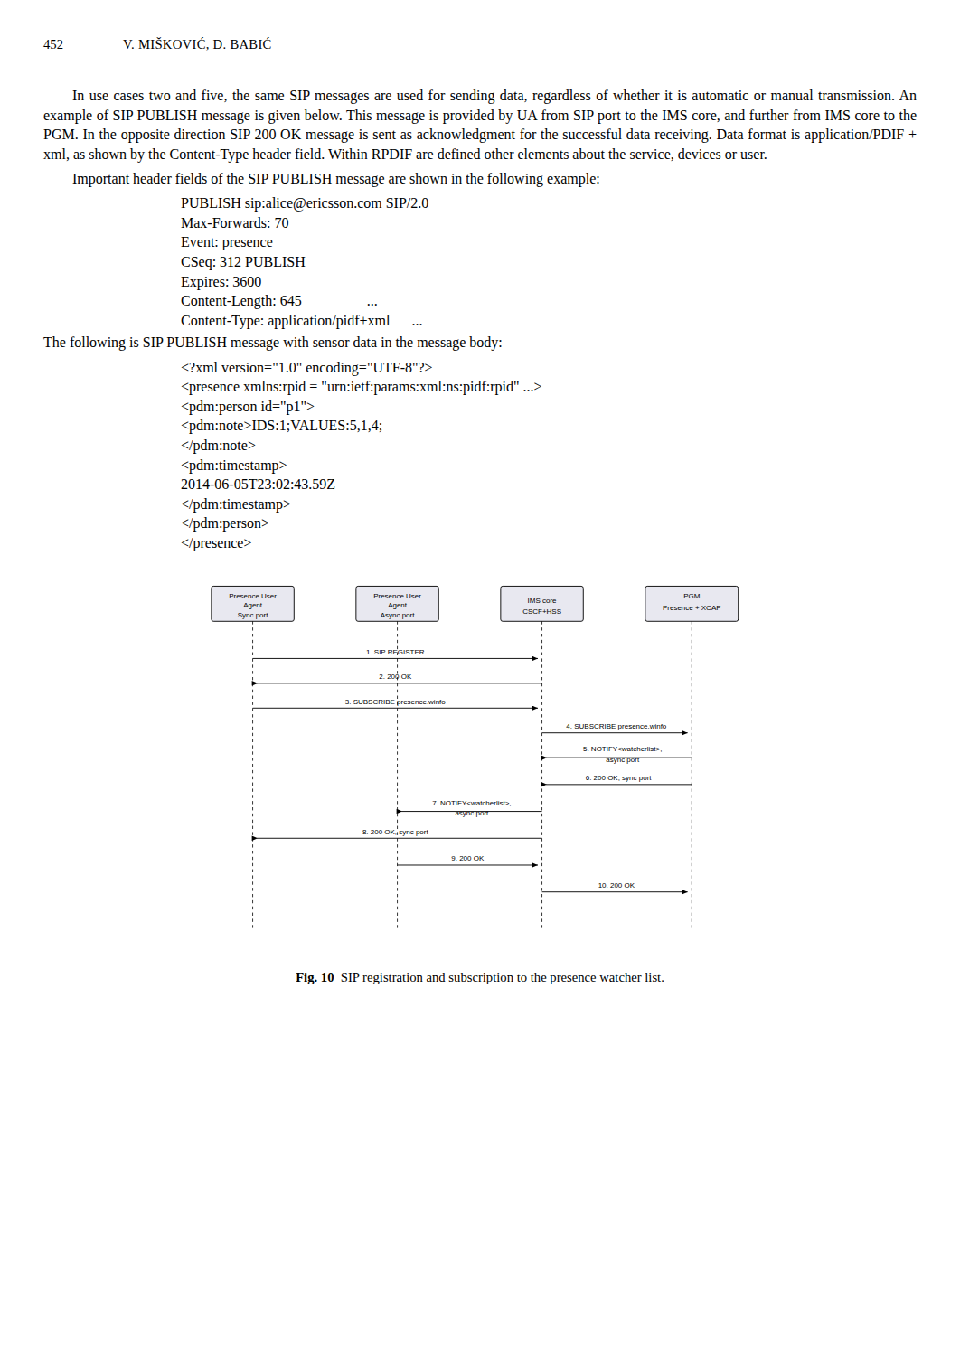452 V. MIŠKOVIĆ, D. BABIĆ
In use cases two and five, the same SIP messages are used for sending data, regardless of whether it is automatic or manual transmission. An example of SIP PUBLISH message is given below. This message is provided by UA from SIP port to the IMS core, and further from IMS core to the PGM. In the opposite direction SIP 200 OK message is sent as acknowledgment for the successful data receiving. Data format is application/PDIF + xml, as shown by the Content-Type header field. Within RPDIF are defined other elements about the service, devices or user.
Important header fields of the SIP PUBLISH message are shown in the following example:
PUBLISH sip:alice@ericsson.com SIP/2.0
Max-Forwards: 70
Event: presence
CSeq: 312 PUBLISH
Expires: 3600
Content-Length: 645...
Content-Type: application/pidf+xml...
The following is SIP PUBLISH message with sensor data in the message body:
<?xml version="1.0" encoding="UTF-8"?>
<presence xmlns:rpid = "urn:ietf:params:xml:ns:pidf:rpid" ...>
<pdm:person id="p1">
<pdm:note>IDS:1;VALUES:5,1,4;
</pdm:note>
<pdm:timestamp>
2014-06-05T23:02:43.59Z
</pdm:timestamp>
</pdm:person>
</presence>
Presence User Agent Sync port Presence User Agent Async port IMS core CSCF+HSS PGM Presence + XCAP 1. SIP REGISTER 2. 200 OK 3. SUBSCRIBE presence.winfo 4. SUBSCRIBE presence.winfo 5. NOTIFY<watcherlist>, async port 6. 200 OK, sync port 7. NOTIFY<watcherlist>, async port 8. 200 OK, sync port 9. 200 OK 10. 200 OK
Fig. 10 SIP registration and subscription to the presence watcher list.